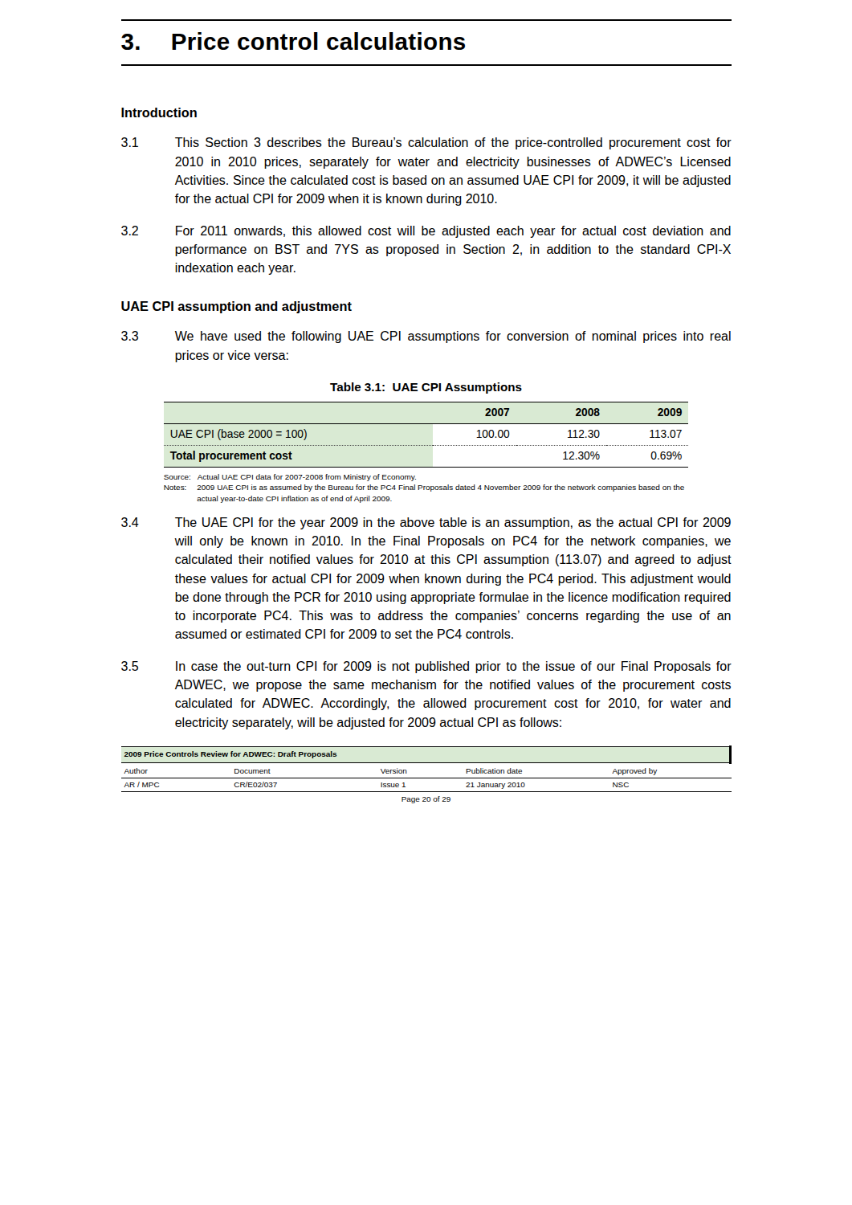3. Price control calculations
Introduction
3.1
This Section 3 describes the Bureau’s calculation of the price-controlled procurement cost for 2010 in 2010 prices, separately for water and electricity businesses of ADWEC’s Licensed Activities. Since the calculated cost is based on an assumed UAE CPI for 2009, it will be adjusted for the actual CPI for 2009 when it is known during 2010.
3.2
For 2011 onwards, this allowed cost will be adjusted each year for actual cost deviation and performance on BST and 7YS as proposed in Section 2, in addition to the standard CPI-X indexation each year.
UAE CPI assumption and adjustment
3.3
We have used the following UAE CPI assumptions for conversion of nominal prices into real prices or vice versa:
Table 3.1: UAE CPI Assumptions
| | 2007 | 2008 | 2009 |
| --- | --- | --- | --- |
| UAE CPI (base 2000 = 100) | 100.00 | 112.30 | 113.07 |
| Total procurement cost | | 12.30% | 0.69% |
Source:
Actual UAE CPI data for 2007-2008 from Ministry of Economy.
Notes:
2009 UAE CPI is as assumed by the Bureau for the PC4 Final Proposals dated 4 November 2009 for the network companies based on the actual year-to-date CPI inflation as of end of April 2009.
3.4
The UAE CPI for the year 2009 in the above table is an assumption, as the actual CPI for 2009 will only be known in 2010. In the Final Proposals on PC4 for the network companies, we calculated their notified values for 2010 at this CPI assumption (113.07) and agreed to adjust these values for actual CPI for 2009 when known during the PC4 period. This adjustment would be done through the PCR for 2010 using appropriate formulae in the licence modification required to incorporate PC4. This was to address the companies’ concerns regarding the use of an assumed or estimated CPI for 2009 to set the PC4 controls.
3.5
In case the out-turn CPI for 2009 is not published prior to the issue of our Final Proposals for ADWEC, we propose the same mechanism for the notified values of the procurement costs calculated for ADWEC. Accordingly, the allowed procurement cost for 2010, for water and electricity separately, will be adjusted for 2009 actual CPI as follows:
2009 Price Controls Review for ADWEC: Draft Proposals
| Author | Document | Version | Publication date | Approved by |
| AR / MPC | CR/E02/037 | Issue 1 | 21 January 2010 | NSC |
| Page 20 of 29 |